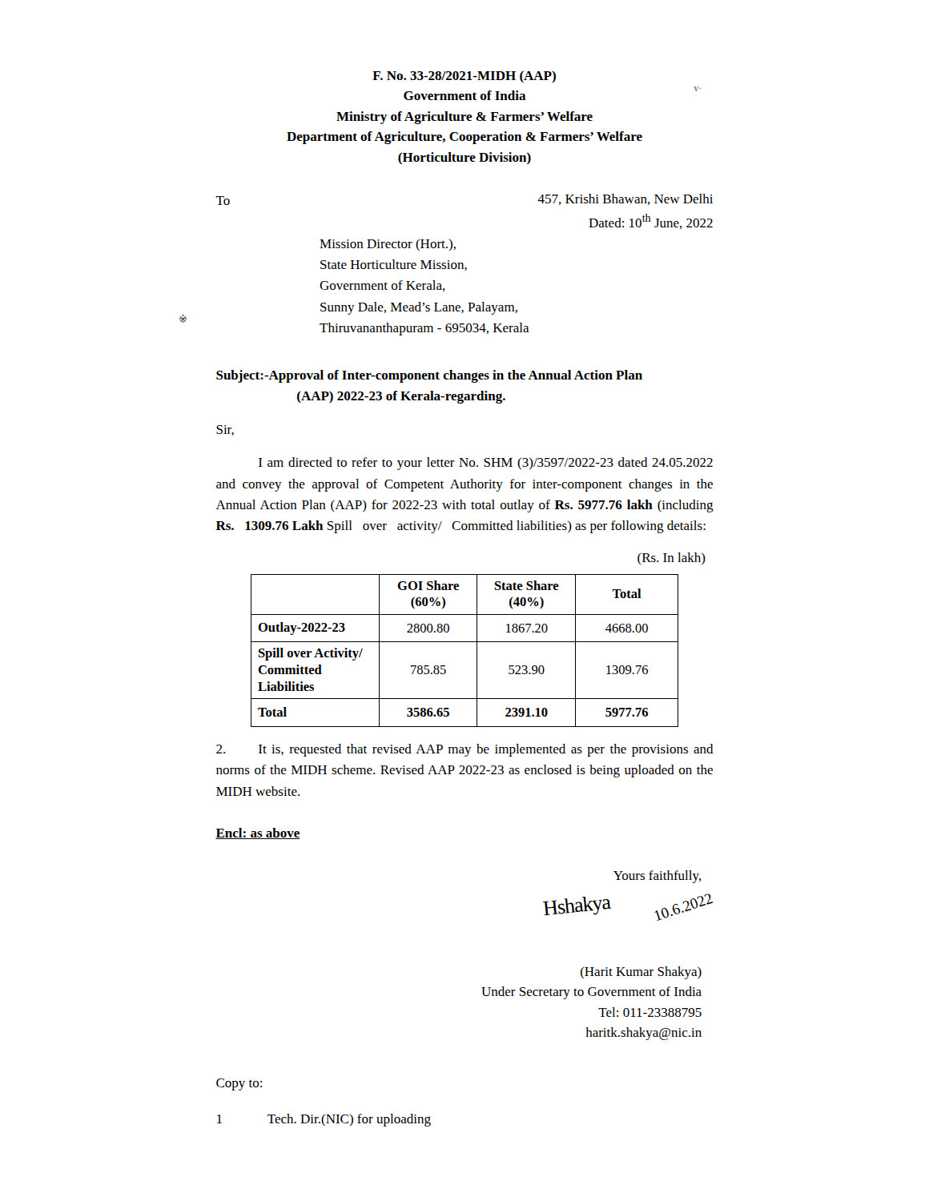v·
F. No. 33-28/2021-MIDH (AAP)
Government of India
Ministry of Agriculture & Farmers’ Welfare
Department of Agriculture, Cooperation & Farmers’ Welfare
(Horticulture Division)
457, Krishi Bhawan, New Delhi
Dated: 10th June, 2022
To
Mission Director (Hort.),
State Horticulture Mission,
Government of Kerala,
Sunny Dale, Mead’s Lane, Palayam,
Thiruvananthapuram - 695034, Kerala
Subject:-Approval of Inter-component changes in the Annual Action Plan (AAP) 2022-23 of Kerala-regarding.
Sir,
I am directed to refer to your letter No. SHM (3)/3597/2022-23 dated 24.05.2022 and convey the approval of Competent Authority for inter-component changes in the Annual Action Plan (AAP) for 2022-23 with total outlay of Rs. 5977.76 lakh (including Rs. 1309.76 Lakh Spill over activity/ Committed liabilities) as per following details:
(Rs. In lakh)
| | GOI Share (60%) | State Share (40%) | Total |
| --- | --- | --- | --- |
| Outlay-2022-23 | 2800.80 | 1867.20 | 4668.00 |
| Spill over Activity/ Committed Liabilities | 785.85 | 523.90 | 1309.76 |
| Total | 3586.65 | 2391.10 | 5977.76 |
2. It is, requested that revised AAP may be implemented as per the provisions and norms of the MIDH scheme. Revised AAP 2022-23 as enclosed is being uploaded on the MIDH website.
Encl: as above
Yours faithfully,
Hshakya 10.6.2022
(Harit Kumar Shakya)
Under Secretary to Government of India
Tel: 011-23388795
haritk.shakya@nic.in
Copy to:
1 Tech. Dir.(NIC) for uploading
※